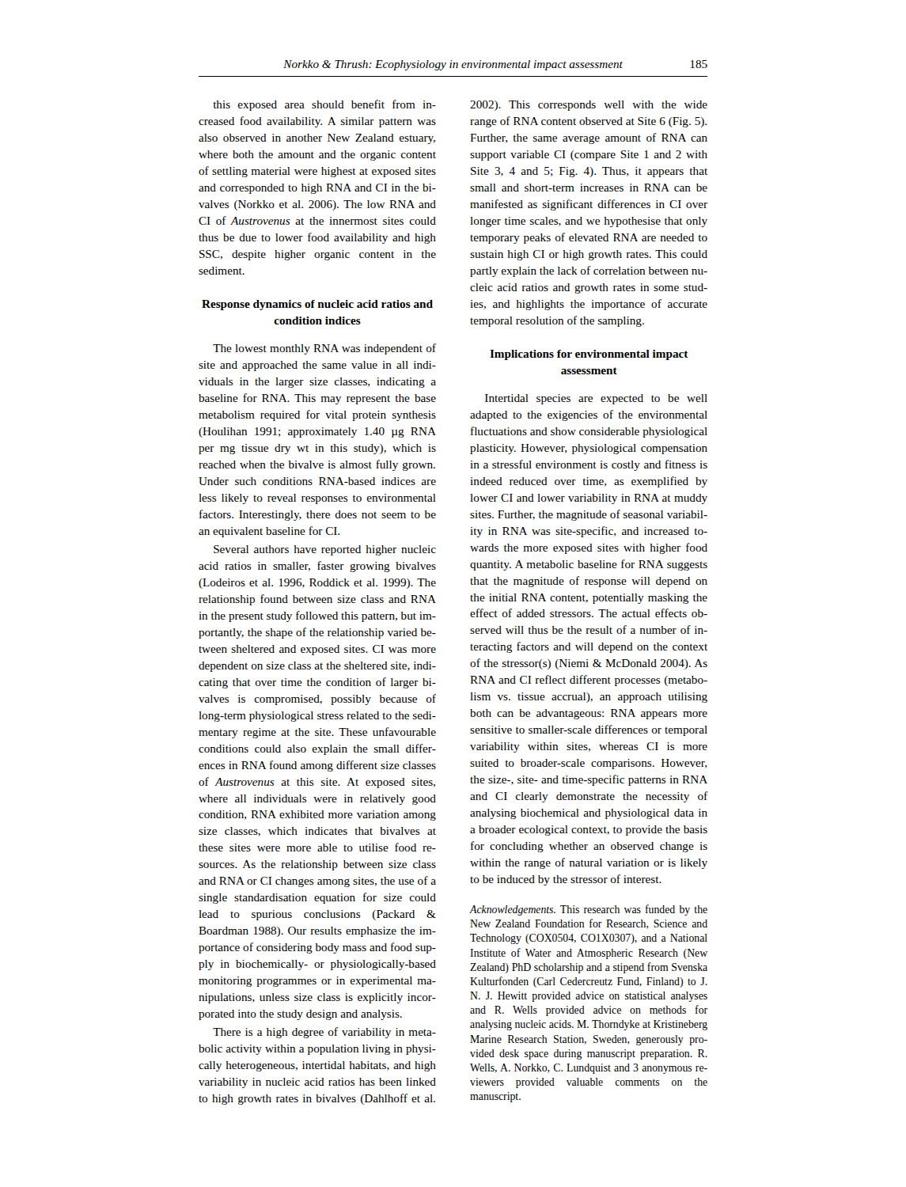Norkko & Thrush: Ecophysiology in environmental impact assessment 185
this exposed area should benefit from increased food availability. A similar pattern was also observed in another New Zealand estuary, where both the amount and the organic content of settling material were highest at exposed sites and corresponded to high RNA and CI in the bivalves (Norkko et al. 2006). The low RNA and CI of Austrovenus at the innermost sites could thus be due to lower food availability and high SSC, despite higher organic content in the sediment.
Response dynamics of nucleic acid ratios and condition indices
The lowest monthly RNA was independent of site and approached the same value in all individuals in the larger size classes, indicating a baseline for RNA. This may represent the base metabolism required for vital protein synthesis (Houlihan 1991; approximately 1.40 µg RNA per mg tissue dry wt in this study), which is reached when the bivalve is almost fully grown. Under such conditions RNA-based indices are less likely to reveal responses to environmental factors. Interestingly, there does not seem to be an equivalent baseline for CI.
Several authors have reported higher nucleic acid ratios in smaller, faster growing bivalves (Lodeiros et al. 1996, Roddick et al. 1999). The relationship found between size class and RNA in the present study followed this pattern, but importantly, the shape of the relationship varied between sheltered and exposed sites. CI was more dependent on size class at the sheltered site, indicating that over time the condition of larger bivalves is compromised, possibly because of long-term physiological stress related to the sedimentary regime at the site. These unfavourable conditions could also explain the small differences in RNA found among different size classes of Austrovenus at this site. At exposed sites, where all individuals were in relatively good condition, RNA exhibited more variation among size classes, which indicates that bivalves at these sites were more able to utilise food resources. As the relationship between size class and RNA or CI changes among sites, the use of a single standardisation equation for size could lead to spurious conclusions (Packard & Boardman 1988). Our results emphasize the importance of considering body mass and food supply in biochemically- or physiologically-based monitoring programmes or in experimental manipulations, unless size class is explicitly incorporated into the study design and analysis.
There is a high degree of variability in metabolic activity within a population living in physically heterogeneous, intertidal habitats, and high variability in nucleic acid ratios has been linked to high growth rates in bivalves (Dahlhoff et al. 2002). This corresponds well with the wide range of RNA content observed at Site 6 (Fig. 5). Further, the same average amount of RNA can support variable CI (compare Site 1 and 2 with Site 3, 4 and 5; Fig. 4). Thus, it appears that small and short-term increases in RNA can be manifested as significant differences in CI over longer time scales, and we hypothesise that only temporary peaks of elevated RNA are needed to sustain high CI or high growth rates. This could partly explain the lack of correlation between nucleic acid ratios and growth rates in some studies, and highlights the importance of accurate temporal resolution of the sampling.
Implications for environmental impact assessment
Intertidal species are expected to be well adapted to the exigencies of the environmental fluctuations and show considerable physiological plasticity. However, physiological compensation in a stressful environment is costly and fitness is indeed reduced over time, as exemplified by lower CI and lower variability in RNA at muddy sites. Further, the magnitude of seasonal variability in RNA was site-specific, and increased towards the more exposed sites with higher food quantity. A metabolic baseline for RNA suggests that the magnitude of response will depend on the initial RNA content, potentially masking the effect of added stressors. The actual effects observed will thus be the result of a number of interacting factors and will depend on the context of the stressor(s) (Niemi & McDonald 2004). As RNA and CI reflect different processes (metabolism vs. tissue accrual), an approach utilising both can be advantageous: RNA appears more sensitive to smaller-scale differences or temporal variability within sites, whereas CI is more suited to broader-scale comparisons. However, the size-, site- and time-specific patterns in RNA and CI clearly demonstrate the necessity of analysing biochemical and physiological data in a broader ecological context, to provide the basis for concluding whether an observed change is within the range of natural variation or is likely to be induced by the stressor of interest.
Acknowledgements. This research was funded by the New Zealand Foundation for Research, Science and Technology (COX0504, CO1X0307), and a National Institute of Water and Atmospheric Research (New Zealand) PhD scholarship and a stipend from Svenska Kulturfonden (Carl Cedercreutz Fund, Finland) to J. N. J. Hewitt provided advice on statistical analyses and R. Wells provided advice on methods for analysing nucleic acids. M. Thorndyke at Kristineberg Marine Research Station, Sweden, generously provided desk space during manuscript preparation. R. Wells, A. Norkko, C. Lundquist and 3 anonymous reviewers provided valuable comments on the manuscript.